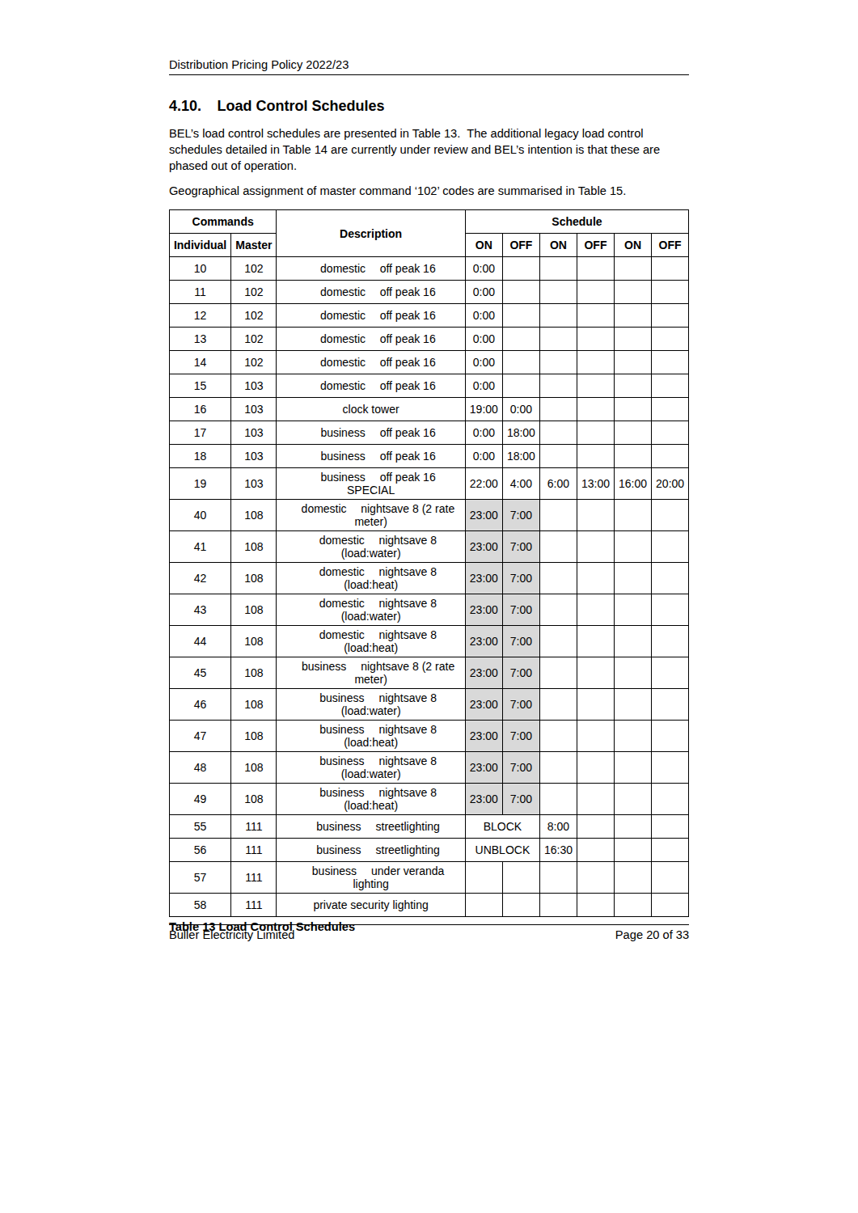Distribution Pricing Policy 2022/23
4.10. Load Control Schedules
BEL’s load control schedules are presented in Table 13. The additional legacy load control schedules detailed in Table 14 are currently under review and BEL’s intention is that these are phased out of operation.
Geographical assignment of master command ‘102’ codes are summarised in Table 15.
| Commands | Description | Schedule |
| --- | --- | --- |
| Individual | Master | ON | OFF | ON | OFF | ON | OFF |
| 10 | 102 | domestic off peak 16 | 0:00 | | | | | |
| 11 | 102 | domestic off peak 16 | 0:00 | | | | | |
| 12 | 102 | domestic off peak 16 | 0:00 | | | | | |
| 13 | 102 | domestic off peak 16 | 0:00 | | | | | |
| 14 | 102 | domestic off peak 16 | 0:00 | | | | | |
| 15 | 103 | domestic off peak 16 | 0:00 | | | | | |
| 16 | 103 | clock tower | 19:00 | 0:00 | | | | |
| 17 | 103 | business off peak 16 | 0:00 | 18:00 | | | | |
| 18 | 103 | business off peak 16 | 0:00 | 18:00 | | | | |
| 19 | 103 | business off peak 16 SPECIAL | 22:00 | 4:00 | 6:00 | 13:00 | 16:00 | 20:00 |
| 40 | 108 | domestic nightsave 8 (2 rate meter) | 23:00 | 7:00 | | | | |
| 41 | 108 | domestic nightsave 8 (load:water) | 23:00 | 7:00 | | | | |
| 42 | 108 | domestic nightsave 8 (load:heat) | 23:00 | 7:00 | | | | |
| 43 | 108 | domestic nightsave 8 (load:water) | 23:00 | 7:00 | | | | |
| 44 | 108 | domestic nightsave 8 (load:heat) | 23:00 | 7:00 | | | | |
| 45 | 108 | business nightsave 8 (2 rate meter) | 23:00 | 7:00 | | | | |
| 46 | 108 | business nightsave 8 (load:water) | 23:00 | 7:00 | | | | |
| 47 | 108 | business nightsave 8 (load:heat) | 23:00 | 7:00 | | | | |
| 48 | 108 | business nightsave 8 (load:water) | 23:00 | 7:00 | | | | |
| 49 | 108 | business nightsave 8 (load:heat) | 23:00 | 7:00 | | | | |
| 55 | 111 | business streetlighting | BLOCK | 8:00 | | | |
| 56 | 111 | business streetlighting | UNBLOCK | 16:30 | | | |
| 57 | 111 | business under veranda lighting | | | | | | |
| 58 | 111 | private security lighting | | | | | | |
Table 13 Load Control Schedules
Buller Electricity Limited Page 20 of 33